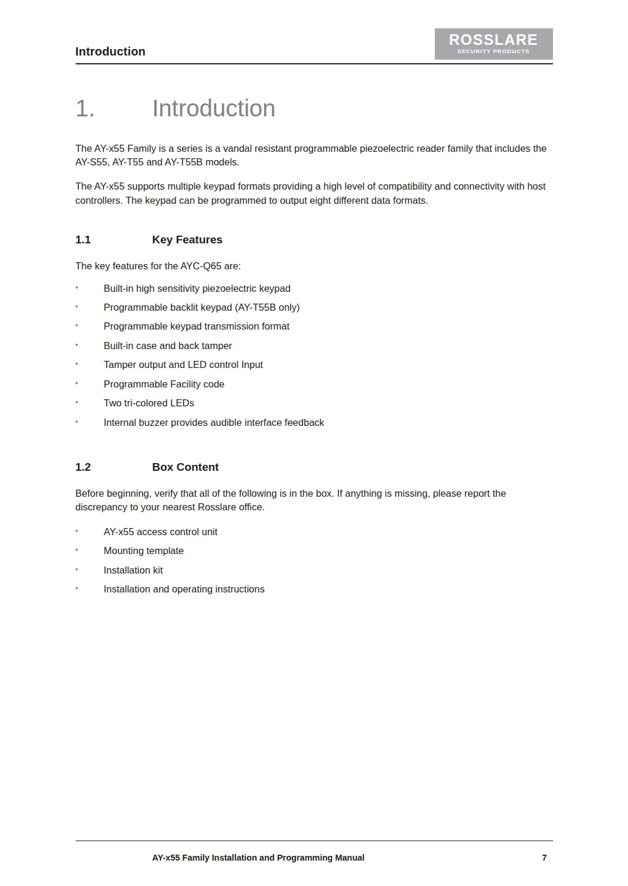Introduction
ROSSLARE SECURITY PRODUCTS
1.
Introduction
The AY-x55 Family is a series is a vandal resistant programmable piezoelectric reader family that includes the AY-S55, AY-T55 and AY-T55B models.
The AY-x55 supports multiple keypad formats providing a high level of compatibility and connectivity with host controllers. The keypad can be programmed to output eight different data formats.
1.1 Key Features
The key features for the AYC-Q65 are:
Built-in high sensitivity piezoelectric keypad
Programmable backlit keypad (AY-T55B only)
Programmable keypad transmission format
Built-in case and back tamper
Tamper output and LED control Input
Programmable Facility code
Two tri-colored LEDs
Internal buzzer provides audible interface feedback
1.2 Box Content
Before beginning, verify that all of the following is in the box. If anything is missing, please report the discrepancy to your nearest Rosslare office.
AY-x55 access control unit
Mounting template
Installation kit
Installation and operating instructions
AY-x55 Family Installation and Programming Manual
7